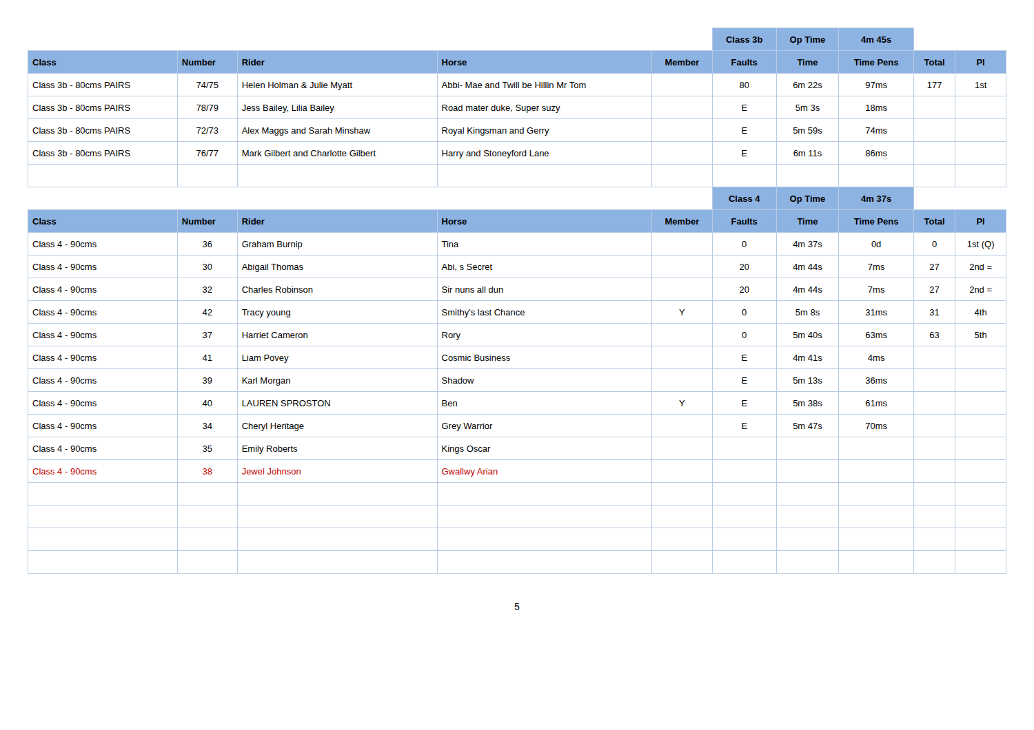| | | | | | Class 3b | Op Time | 4m 45s | | |
| Class | Number | Rider | Horse | Member | Faults | Time | Time Pens | Total | Pl |
| Class 3b - 80cms PAIRS | 74/75 | Helen Holman & Julie Myatt | Abbi- Mae and Twill be Hillin Mr Tom | | 80 | 6m 22s | 97ms | 177 | 1st |
| Class 3b - 80cms PAIRS | 78/79 | Jess Bailey, Lilia Bailey | Road mater duke, Super suzy | | E | 5m 3s | 18ms | | |
| Class 3b - 80cms PAIRS | 72/73 | Alex Maggs and Sarah Minshaw | Royal Kingsman and Gerry | | E | 5m 59s | 74ms | | |
| Class 3b - 80cms PAIRS | 76/77 | Mark Gilbert and Charlotte Gilbert | Harry and Stoneyford Lane | | E | 6m 11s | 86ms | | |
| | | | | | Class 4 | Op Time | 4m 37s | | |
| Class | Number | Rider | Horse | Member | Faults | Time | Time Pens | Total | Pl |
| Class 4 - 90cms | 36 | Graham Burnip | Tina | | 0 | 4m 37s | 0d | 0 | 1st (Q) |
| Class 4 - 90cms | 30 | Abigail Thomas | Abi, s Secret | | 20 | 4m 44s | 7ms | 27 | 2nd = |
| Class 4 - 90cms | 32 | Charles Robinson | Sir nuns all dun | | 20 | 4m 44s | 7ms | 27 | 2nd = |
| Class 4 - 90cms | 42 | Tracy young | Smithy's last Chance | Y | 0 | 5m 8s | 31ms | 31 | 4th |
| Class 4 - 90cms | 37 | Harriet Cameron | Rory | | 0 | 5m 40s | 63ms | 63 | 5th |
| Class 4 - 90cms | 41 | Liam Povey | Cosmic Business | | E | 4m 41s | 4ms | | |
| Class 4 - 90cms | 39 | Karl Morgan | Shadow | | E | 5m 13s | 36ms | | |
| Class 4 - 90cms | 40 | LAUREN SPROSTON | Ben | Y | E | 5m 38s | 61ms | | |
| Class 4 - 90cms | 34 | Cheryl Heritage | Grey Warrior | | E | 5m 47s | 70ms | | |
| Class 4 - 90cms | 35 | Emily Roberts | Kings Oscar | | | | | | |
| Class 4 - 90cms | 38 | Jewel Johnson | Gwallwy Arian | | | | | | |
5